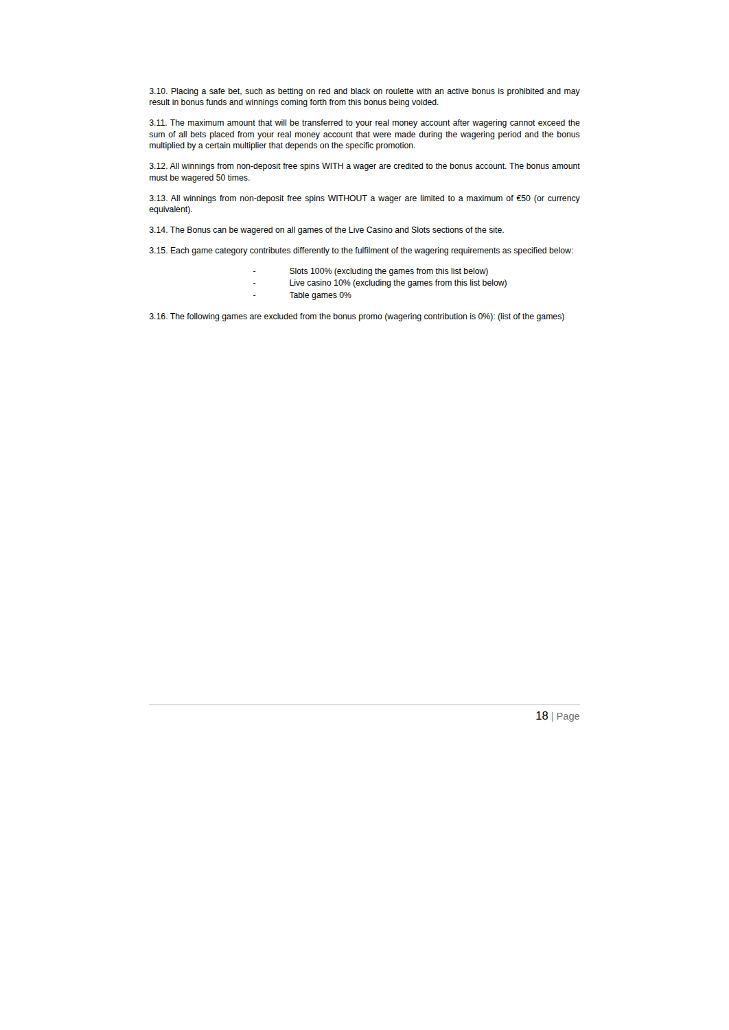3.10. Placing a safe bet, such as betting on red and black on roulette with an active bonus is prohibited and may result in bonus funds and winnings coming forth from this bonus being voided.
3.11. The maximum amount that will be transferred to your real money account after wagering cannot exceed the sum of all bets placed from your real money account that were made during the wagering period and the bonus multiplied by a certain multiplier that depends on the specific promotion.
3.12. All winnings from non-deposit free spins WITH a wager are credited to the bonus account. The bonus amount must be wagered 50 times.
3.13. All winnings from non-deposit free spins WITHOUT a wager are limited to a maximum of €50 (or currency equivalent).
3.14. The Bonus can be wagered on all games of the Live Casino and Slots sections of the site.
3.15. Each game category contributes differently to the fulfilment of the wagering requirements as specified below:
-Slots 100% (excluding the games from this list below)
-Live casino 10% (excluding the games from this list below)
-Table games 0%
3.16. The following games are excluded from the bonus promo (wagering contribution is 0%): (list of the games)
18|Page